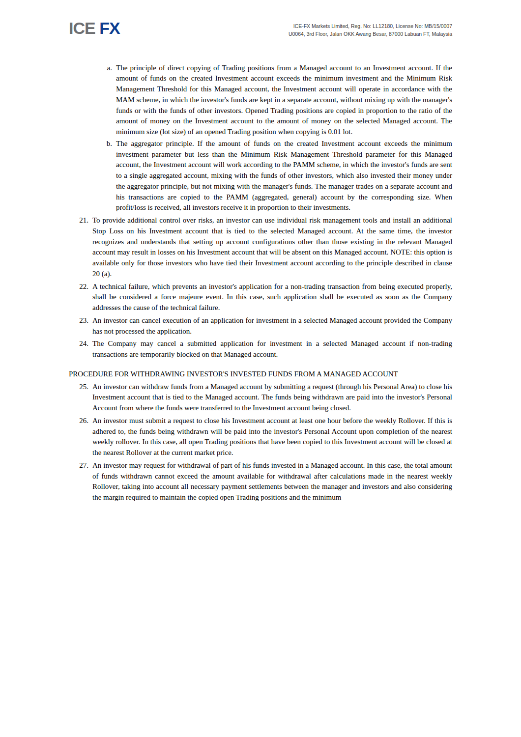ICE FX
ICE-FX Markets Limited, Reg. No: LL12180, License No: MB/15/0007
U0064, 3rd Floor, Jalan OKK Awang Besar, 87000 Labuan FT, Malaysia
The principle of direct copying of Trading positions from a Managed account to an Investment account. If the amount of funds on the created Investment account exceeds the minimum investment and the Minimum Risk Management Threshold for this Managed account, the Investment account will operate in accordance with the MAM scheme, in which the investor's funds are kept in a separate account, without mixing up with the manager's funds or with the funds of other investors. Opened Trading positions are copied in proportion to the ratio of the amount of money on the Investment account to the amount of money on the selected Managed account. The minimum size (lot size) of an opened Trading position when copying is 0.01 lot.
The aggregator principle. If the amount of funds on the created Investment account exceeds the minimum investment parameter but less than the Minimum Risk Management Threshold parameter for this Managed account, the Investment account will work according to the PAMM scheme, in which the investor's funds are sent to a single aggregated account, mixing with the funds of other investors, which also invested their money under the aggregator principle, but not mixing with the manager's funds. The manager trades on a separate account and his transactions are copied to the PAMM (aggregated, general) account by the corresponding size. When profit/loss is received, all investors receive it in proportion to their investments.
To provide additional control over risks, an investor can use individual risk management tools and install an additional Stop Loss on his Investment account that is tied to the selected Managed account. At the same time, the investor recognizes and understands that setting up account configurations other than those existing in the relevant Managed account may result in losses on his Investment account that will be absent on this Managed account. NOTE: this option is available only for those investors who have tied their Investment account according to the principle described in clause 20 (a).
A technical failure, which prevents an investor's application for a non-trading transaction from being executed properly, shall be considered a force majeure event. In this case, such application shall be executed as soon as the Company addresses the cause of the technical failure.
An investor can cancel execution of an application for investment in a selected Managed account provided the Company has not processed the application.
The Company may cancel a submitted application for investment in a selected Managed account if non-trading transactions are temporarily blocked on that Managed account.
Procedure for withdrawing investor's invested funds from a managed account
An investor can withdraw funds from a Managed account by submitting a request (through his Personal Area) to close his Investment account that is tied to the Managed account. The funds being withdrawn are paid into the investor's Personal Account from where the funds were transferred to the Investment account being closed.
An investor must submit a request to close his Investment account at least one hour before the weekly Rollover. If this is adhered to, the funds being withdrawn will be paid into the investor's Personal Account upon completion of the nearest weekly rollover. In this case, all open Trading positions that have been copied to this Investment account will be closed at the nearest Rollover at the current market price.
An investor may request for withdrawal of part of his funds invested in a Managed account. In this case, the total amount of funds withdrawn cannot exceed the amount available for withdrawal after calculations made in the nearest weekly Rollover, taking into account all necessary payment settlements between the manager and investors and also considering the margin required to maintain the copied open Trading positions and the minimum